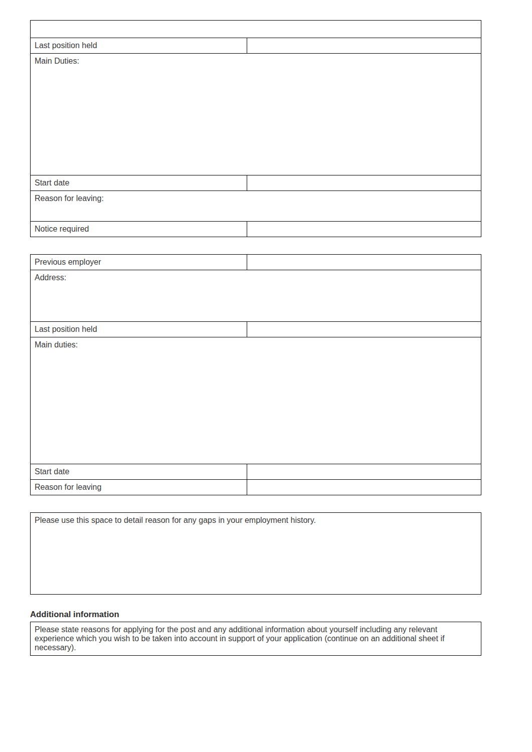| Last position held | |
| Main Duties: |
| Start date | |
| Reason for leaving: |
| Notice required | |
| Previous employer | |
| Address: |
| Last position held | |
| Main duties: |
| Start date | |
| Reason for leaving | |
| Please use this space to detail reason for any gaps in your employment history. |
Additional information
| Please state reasons for applying for the post and any additional information about yourself including any relevant experience which you wish to be taken into account in support of your application (continue on an additional sheet if necessary). |